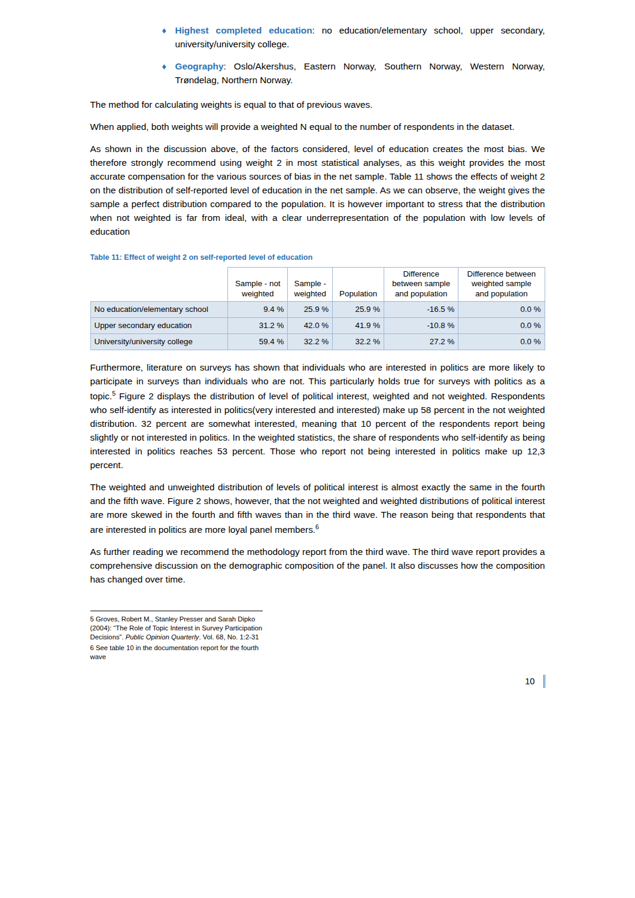Highest completed education: no education/elementary school, upper secondary, university/university college.
Geography: Oslo/Akershus, Eastern Norway, Southern Norway, Western Norway, Trøndelag, Northern Norway.
The method for calculating weights is equal to that of previous waves.
When applied, both weights will provide a weighted N equal to the number of respondents in the dataset.
As shown in the discussion above, of the factors considered, level of education creates the most bias. We therefore strongly recommend using weight 2 in most statistical analyses, as this weight provides the most accurate compensation for the various sources of bias in the net sample. Table 11 shows the effects of weight 2 on the distribution of self-reported level of education in the net sample. As we can observe, the weight gives the sample a perfect distribution compared to the population. It is however important to stress that the distribution when not weighted is far from ideal, with a clear underrepresentation of the population with low levels of education
Table 11: Effect of weight 2 on self-reported level of education
| | Sample - not weighted | Sample - weighted | Population | Difference between sample and population | Difference between weighted sample and population |
| --- | --- | --- | --- | --- | --- |
| No education/elementary school | 9.4 % | 25.9 % | 25.9 % | -16.5 % | 0.0 % |
| Upper secondary education | 31.2 % | 42.0 % | 41.9 % | -10.8 % | 0.0 % |
| University/university college | 59.4 % | 32.2 % | 32.2 % | 27.2 % | 0.0 % |
Furthermore, literature on surveys has shown that individuals who are interested in politics are more likely to participate in surveys than individuals who are not. This particularly holds true for surveys with politics as a topic.5 Figure 2 displays the distribution of level of political interest, weighted and not weighted. Respondents who self-identify as interested in politics(very interested and interested) make up 58 percent in the not weighted distribution. 32 percent are somewhat interested, meaning that 10 percent of the respondents report being slightly or not interested in politics. In the weighted statistics, the share of respondents who self-identify as being interested in politics reaches 53 percent. Those who report not being interested in politics make up 12,3 percent.
The weighted and unweighted distribution of levels of political interest is almost exactly the same in the fourth and the fifth wave. Figure 2 shows, however, that the not weighted and weighted distributions of political interest are more skewed in the fourth and fifth waves than in the third wave. The reason being that respondents that are interested in politics are more loyal panel members.6
As further reading we recommend the methodology report from the third wave. The third wave report provides a comprehensive discussion on the demographic composition of the panel. It also discusses how the composition has changed over time.
5 Groves, Robert M., Stanley Presser and Sarah Dipko (2004): “The Role of Topic Interest in Survey Participation Decisions”. Public Opinion Quarterly. Vol. 68, No. 1:2-31
6 See table 10 in the documentation report for the fourth wave
10